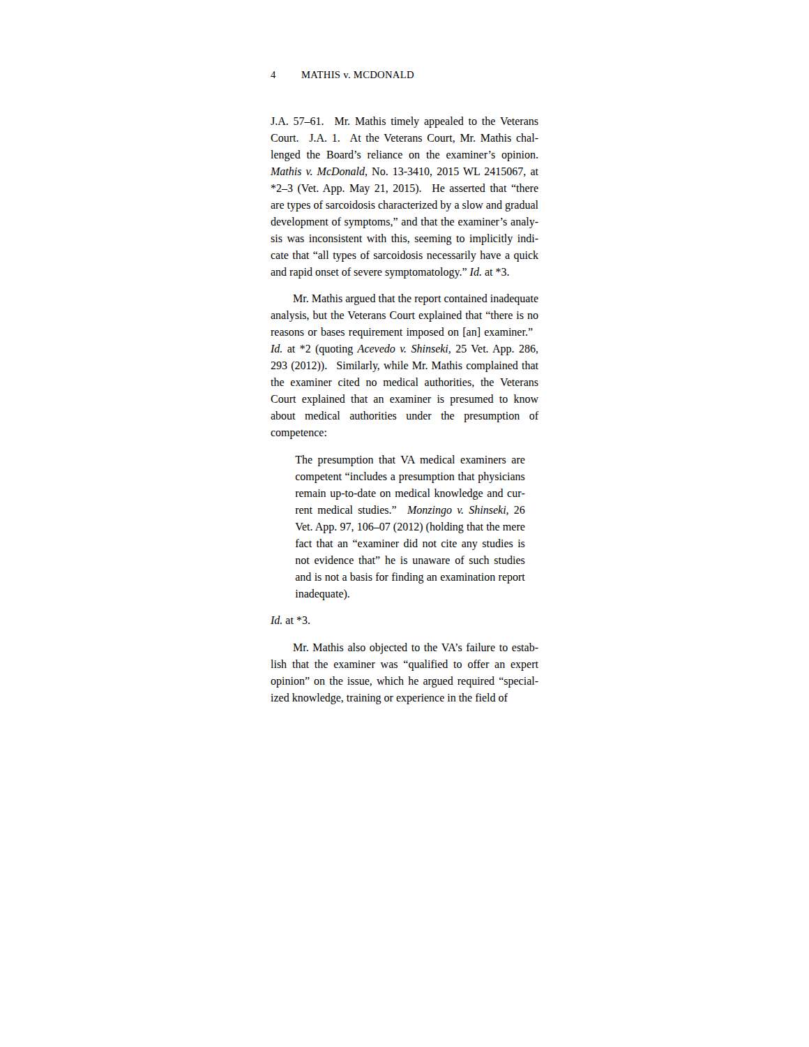4 MATHIS v. MCDONALD
J.A. 57–61.  Mr. Mathis timely appealed to the Veterans Court.  J.A. 1.  At the Veterans Court, Mr. Mathis challenged the Board’s reliance on the examiner’s opinion. Mathis v. McDonald, No. 13-3410, 2015 WL 2415067, at *2–3 (Vet. App. May 21, 2015).  He asserted that “there are types of sarcoidosis characterized by a slow and gradual development of symptoms,” and that the examiner’s analysis was inconsistent with this, seeming to implicitly indicate that “all types of sarcoidosis necessarily have a quick and rapid onset of severe symptomatology.” Id. at *3.
Mr. Mathis argued that the report contained inadequate analysis, but the Veterans Court explained that “there is no reasons or bases requirement imposed on [an] examiner.”  Id. at *2 (quoting Acevedo v. Shinseki, 25 Vet. App. 286, 293 (2012)).  Similarly, while Mr. Mathis complained that the examiner cited no medical authorities, the Veterans Court explained that an examiner is presumed to know about medical authorities under the presumption of competence:
The presumption that VA medical examiners are competent “includes a presumption that physicians remain up-to-date on medical knowledge and current medical studies.”  Monzingo v. Shinseki, 26 Vet. App. 97, 106–07 (2012) (holding that the mere fact that an “examiner did not cite any studies is not evidence that” he is unaware of such studies and is not a basis for finding an examination report inadequate).
Id. at *3.
Mr. Mathis also objected to the VA’s failure to establish that the examiner was “qualified to offer an expert opinion” on the issue, which he argued required “specialized knowledge, training or experience in the field of